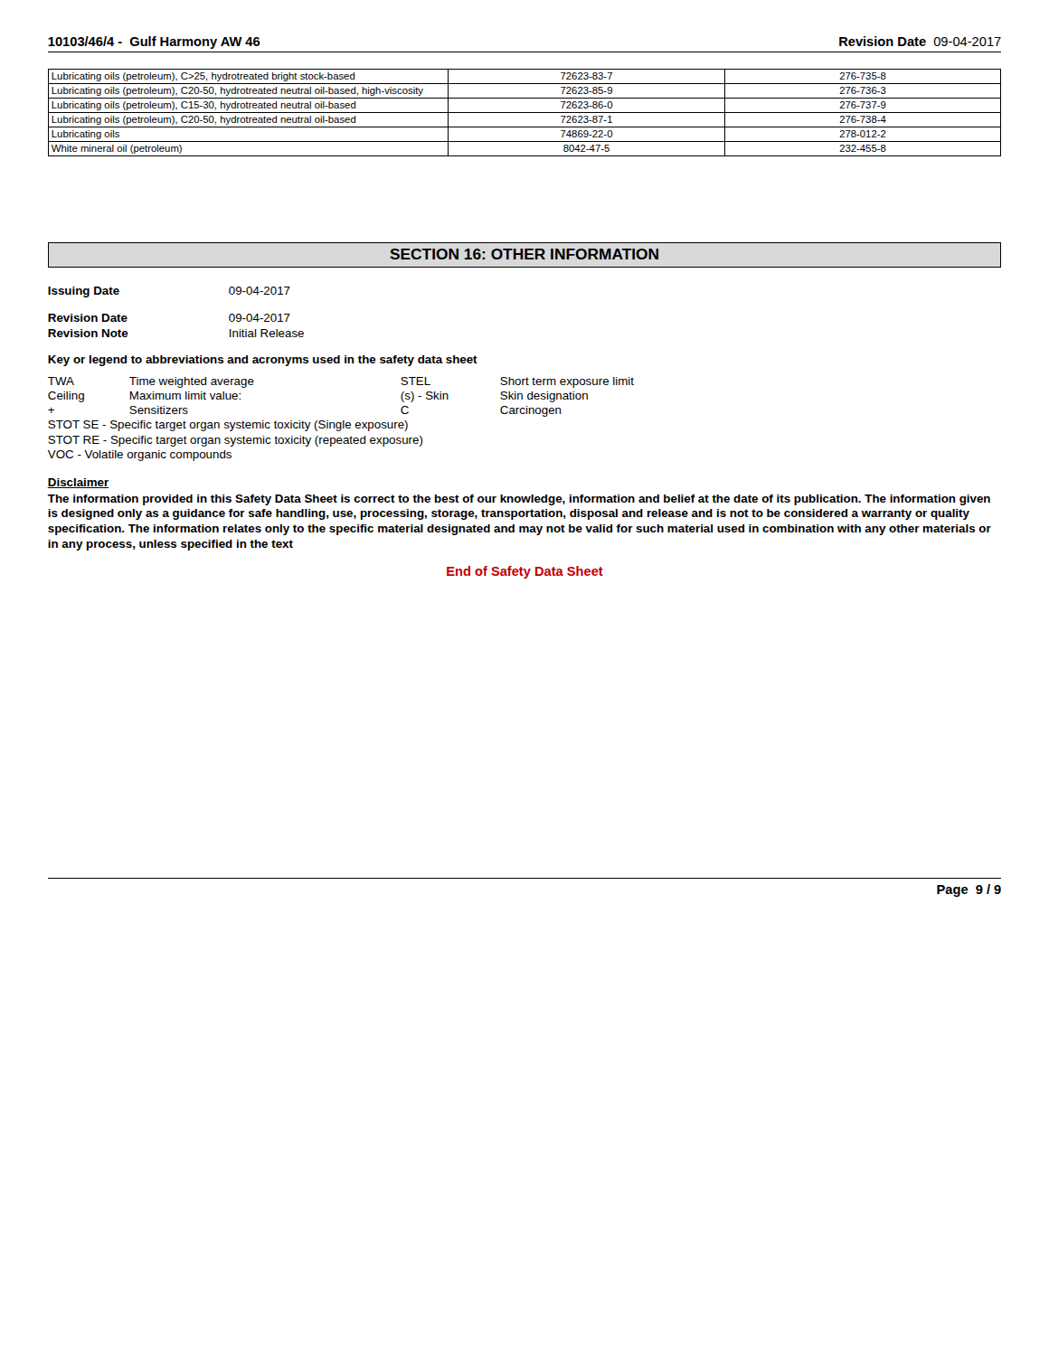10103/46/4 - Gulf Harmony AW 46
Revision Date 09-04-2017
| Lubricating oils (petroleum), C>25, hydrotreated bright stock-based | 72623-83-7 | 276-735-8 |
| Lubricating oils (petroleum), C20-50, hydrotreated neutral oil-based, high-viscosity | 72623-85-9 | 276-736-3 |
| Lubricating oils (petroleum), C15-30, hydrotreated neutral oil-based | 72623-86-0 | 276-737-9 |
| Lubricating oils (petroleum), C20-50, hydrotreated neutral oil-based | 72623-87-1 | 276-738-4 |
| Lubricating oils | 74869-22-0 | 278-012-2 |
| White mineral oil (petroleum) | 8042-47-5 | 232-455-8 |
SECTION 16: OTHER INFORMATION
Issuing Date 09-04-2017
Revision Date 09-04-2017
Revision Note Initial Release
Key or legend to abbreviations and acronyms used in the safety data sheet
| TWA | Time weighted average | STEL | Short term exposure limit |
| Ceiling | Maximum limit value: | (s) - Skin | Skin designation |
| + | Sensitizers | C | Carcinogen |
STOT SE - Specific target organ systemic toxicity (Single exposure)
STOT RE - Specific target organ systemic toxicity (repeated exposure)
VOC - Volatile organic compounds
Disclaimer
The information provided in this Safety Data Sheet is correct to the best of our knowledge, information and belief at the date of its publication. The information given is designed only as a guidance for safe handling, use, processing, storage, transportation, disposal and release and is not to be considered a warranty or quality specification. The information relates only to the specific material designated and may not be valid for such material used in combination with any other materials or in any process, unless specified in the text
End of Safety Data Sheet
Page 9 / 9